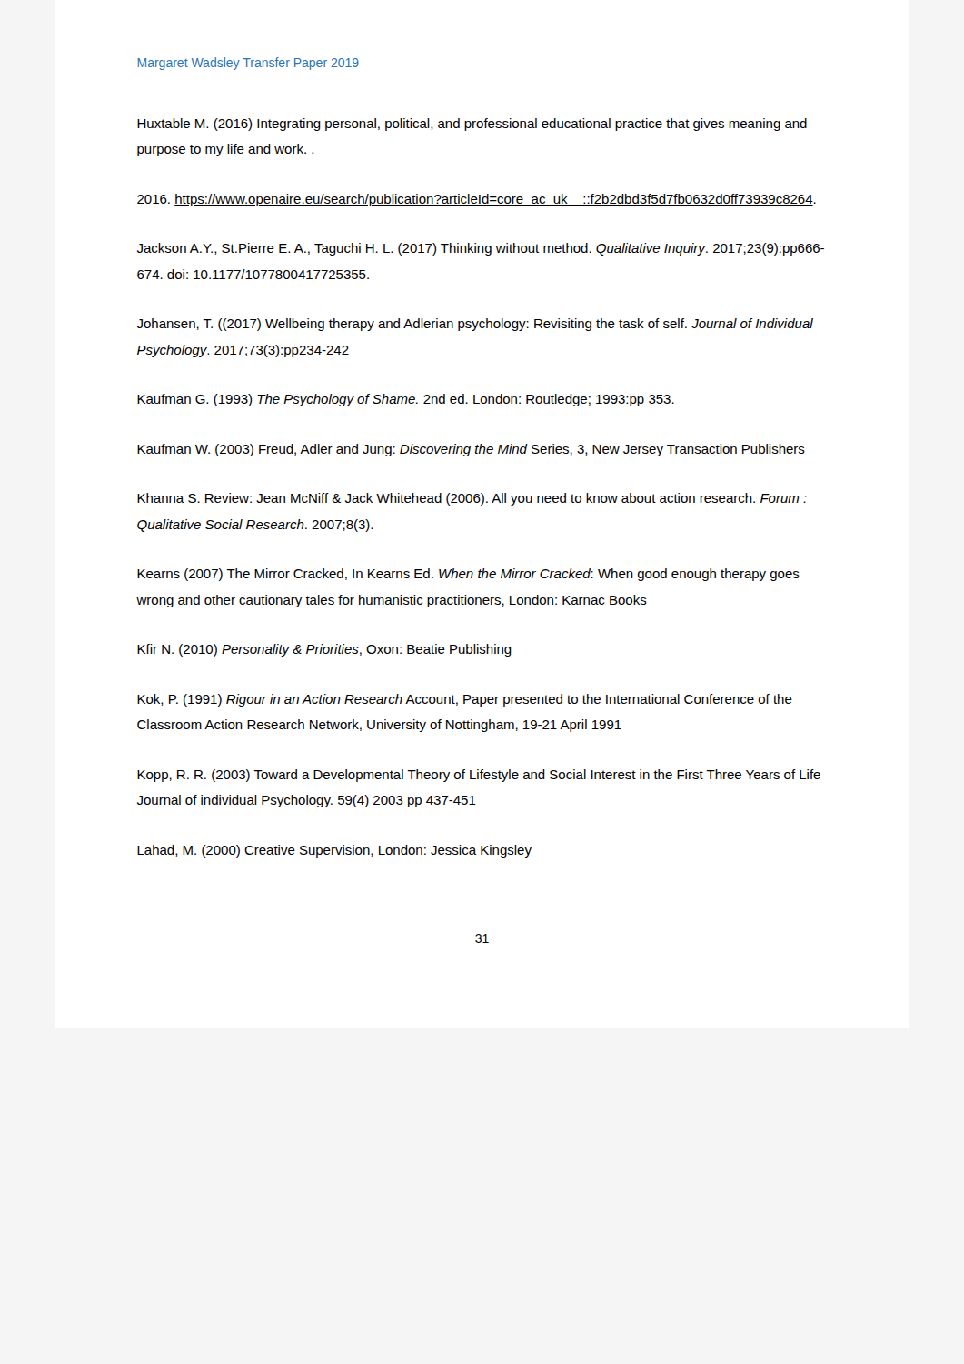Margaret Wadsley Transfer Paper 2019
Huxtable M. (2016) Integrating personal, political, and professional educational practice that gives meaning and purpose to my life and work. .
2016. https://www.openaire.eu/search/publication?articleId=core_ac_uk__::f2b2dbd3f5d7fb0632d0ff73939c8264.
Jackson A.Y., St.Pierre E. A., Taguchi H. L. (2017) Thinking without method. Qualitative Inquiry. 2017;23(9):pp666-674. doi: 10.1177/1077800417725355.
Johansen, T. ((2017) Wellbeing therapy and Adlerian psychology: Revisiting the task of self. Journal of Individual Psychology. 2017;73(3):pp234-242
Kaufman G. (1993) The Psychology of Shame. 2nd ed. London: Routledge; 1993:pp 353.
Kaufman W. (2003) Freud, Adler and Jung: Discovering the Mind Series, 3, New Jersey Transaction Publishers
Khanna S. Review: Jean McNiff & Jack Whitehead (2006). All you need to know about action research. Forum : Qualitative Social Research. 2007;8(3).
Kearns (2007) The Mirror Cracked, In Kearns Ed. When the Mirror Cracked: When good enough therapy goes wrong and other cautionary tales for humanistic practitioners, London: Karnac Books
Kfir N. (2010) Personality & Priorities, Oxon: Beatie Publishing
Kok, P. (1991) Rigour in an Action Research Account, Paper presented to the International Conference of the Classroom Action Research Network, University of Nottingham, 19-21 April 1991
Kopp, R. R. (2003) Toward a Developmental Theory of Lifestyle and Social Interest in the First Three Years of Life Journal of individual Psychology. 59(4) 2003 pp 437-451
Lahad, M. (2000) Creative Supervision, London: Jessica Kingsley
31